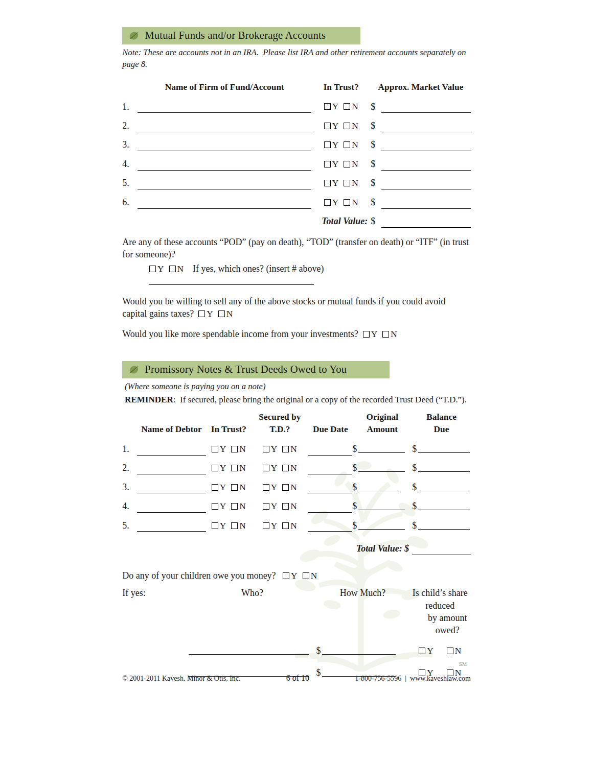Mutual Funds and/or Brokerage Accounts
Note: These are accounts not in an IRA. Please list IRA and other retirement accounts separately on page 8.
| | Name of Firm of Fund/Account | In Trust? | Approx. Market Value |
| 1. | | Y N | $ | |
| 2. | | Y N | $ | |
| 3. | | Y N | $ | |
| 4. | | Y N | $ | |
| 5. | | Y N | $ | |
| 6. | | Y N | $ | |
| | | Total Value: | $ | |
Are any of these accounts “POD” (pay on death), “TOD” (transfer on death) or “ITF” (in trust for someone)?
Y N If yes, which ones? (insert # above)
Would you be willing to sell any of the above stocks or mutual funds if you could avoid
capital gains taxes? Y N
Would you like more spendable income from your investments? Y N
Promissory Notes & Trust Deeds Owed to You
(Where someone is paying you on a note)
REMINDER: If secured, please bring the original or a copy of the recorded Trust Deed (“T.D.”).
| | Name of Debtor | In Trust? | Secured by T.D.? | Due Date | Original Amount | Balance Due |
| 1. | | Y N | Y N | | $ | $ |
| 2. | | Y N | Y N | | $ | $ |
| 3. | | Y N | Y N | | $ | $ |
| 4. | | Y N | Y N | | $ | $ |
| 5. | | Y N | Y N | | $ | $ |
| | Total Value: $ | |
Do any of your children owe you money? Y N
| If yes: | Who? | How Much? | Is child’s share reduced by amount owed? |
| | | $ | Y N |
| | | $ | Y N |
SM
© 2001-2011 Kavesh. Minor & Otis, Inc.
6 of 10
1-800-756-5596 | www.kaveshlaw.com